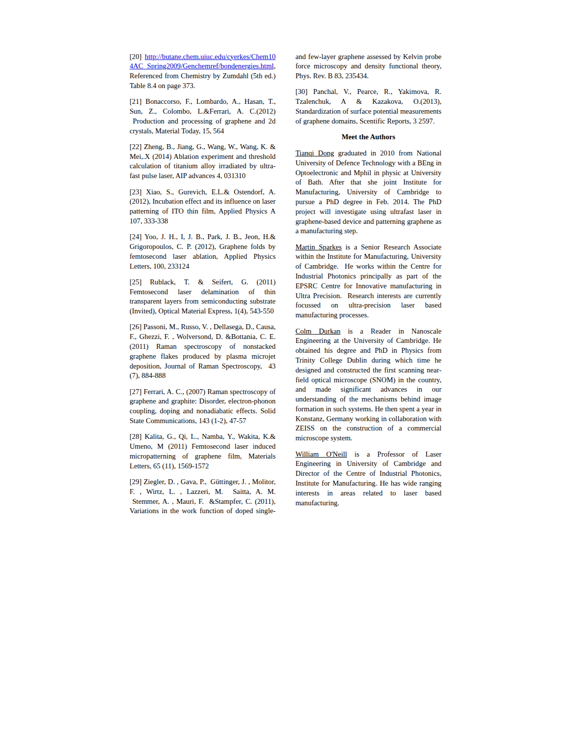[20] http://butane.chem.uiuc.edu/cyerkes/Chem104AC Spring2009/Genchemref/bondenergies.html, Referenced from Chemistry by Zumdahl (5th ed.) Table 8.4 on page 373.
[21] Bonaccorso, F., Lombardo, A., Hasan, T., Sun, Z., Colombo, L.&Ferrari, A. C.(2012) Production and processing of graphene and 2d crystals, Material Today, 15, 564
[22] Zheng, B., Jiang, G., Wang, W., Wang, K. & Mei,.X (2014) Ablation experiment and threshold calculation of titanium alloy irradiated by ultra-fast pulse laser, AIP advances 4, 031310
[23] Xiao, S., Gurevich, E.L.& Ostendorf, A. (2012), Incubation effect and its influence on laser patterning of ITO thin film, Applied Physics A 107, 333-338
[24] Yoo, J. H., I, J. B., Park, J. B., Jeon, H.& Grigoropoulos, C. P. (2012), Graphene folds by femtosecond laser ablation, Applied Physics Letters, 100, 233124
[25] Rublack, T. & Seifert, G. (2011) Femtosecond laser delamination of thin transparent layers from semiconducting substrate (Invited), Optical Material Express, 1(4), 543-550
[26] Passoni, M., Russo, V. , Dellasega, D., Causa, F., Ghezzi, F. , Wolversond, D. &Bottania, C. E. (2011) Raman spectroscopy of nonstacked graphene flakes produced by plasma microjet deposition, Journal of Raman Spectroscopy, 43 (7), 884-888
[27] Ferrari, A. C., (2007) Raman spectroscopy of graphene and graphite: Disorder, electron-phonon coupling, doping and nonadiabatic effects. Solid State Communications, 143 (1-2), 47-57
[28] Kalita, G., Qi, L., Namba, Y., Wakita, K.& Umeno, M (2011) Femtosecond laser induced micropatterning of graphene film, Materials Letters, 65 (11), 1569-1572
[29] Ziegler, D. , Gava, P., Güttinger, J. , Molitor, F. , Wirtz, L. , Lazzeri, M. Saitta, A. M. Stemmer, A. , Mauri, F. &Stampfer, C. (2011), Variations in the work function of doped single- and few-layer graphene assessed by Kelvin probe force microscopy and density functional theory, Phys. Rev. B 83, 235434.
[30] Panchal, V., Pearce, R., Yakimova, R. Tzalenchuk, A & Kazakova, O.(2013), Standardization of surface potential measurements of graphene domains, Scentific Reports, 3 2597.
Meet the Authors
Tianqi Dong graduated in 2010 from National University of Defence Technology with a BEng in Optoelectronic and Mphil in physic at University of Bath. After that she joint Institute for Manufacturing, University of Cambridge to pursue a PhD degree in Feb. 2014. The PhD project will investigate using ultrafast laser in graphene-based device and patterning graphene as a manufacturing step.
Martin Sparkes is a Senior Research Associate within the Institute for Manufacturing, University of Cambridge. He works within the Centre for Industrial Photonics principally as part of the EPSRC Centre for Innovative manufacturing in Ultra Precision. Research interests are currently focussed on ultra-precision laser based manufacturing processes.
Colm Durkan is a Reader in Nanoscale Engineering at the University of Cambridge. He obtained his degree and PhD in Physics from Trinity College Dublin during which time he designed and constructed the first scanning near-field optical microscope (SNOM) in the country, and made significant advances in our understanding of the mechanisms behind image formation in such systems. He then spent a year in Konstanz, Germany working in collaboration with ZEISS on the construction of a commercial microscope system.
William O'Neill is a Professor of Laser Engineering in University of Cambridge and Director of the Centre of Industrial Photonics, Institute for Manufacturing. He has wide ranging interests in areas related to laser based manufacturing.